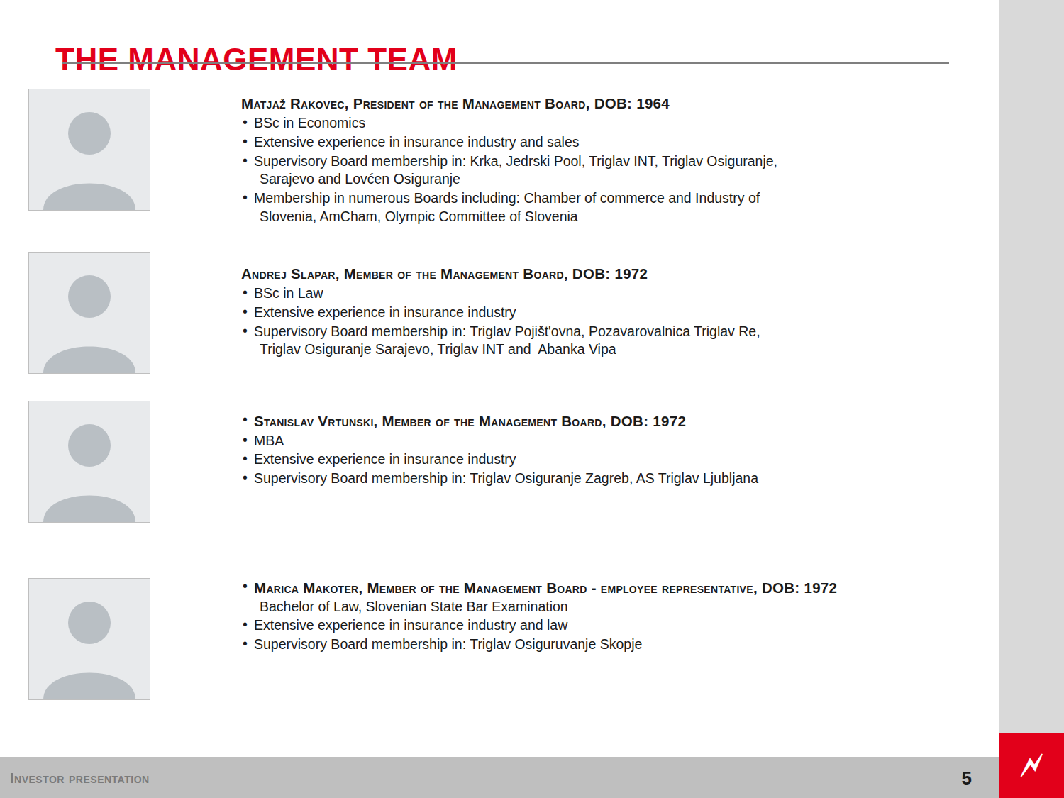THE MANAGEMENT TEAM
Matjaž Rakovec, President of the Management Board, DOB: 1964
BSc in Economics
Extensive experience in insurance industry and sales
Supervisory Board membership in: Krka, Jedrski Pool, Triglav INT, Triglav Osiguranje,Sarajevo and Lovćen Osiguranje
Membership in numerous Boards including: Chamber of commerce and Industry ofSlovenia, AmCham, Olympic Committee of Slovenia
Andrej Slapar, Member of the Management Board, DOB: 1972
BSc in Law
Extensive experience in insurance industry
Supervisory Board membership in: Triglav Pojišt'ovna, Pozavarovalnica Triglav Re,Triglav Osiguranje Sarajevo, Triglav INT and Abanka Vipa
Stanislav Vrtunski, Member of the Management Board, DOB: 1972
MBA
Extensive experience in insurance industry
Supervisory Board membership in: Triglav Osiguranje Zagreb, AS Triglav Ljubljana
Marica Makoter, Member of the Management Board - employee representative, DOB: 1972 Bachelor of Law, Slovenian State Bar Examination
Extensive experience in insurance industry and law
Supervisory Board membership in: Triglav Osiguruvanje Skopje
Investor presentation
5
🗲